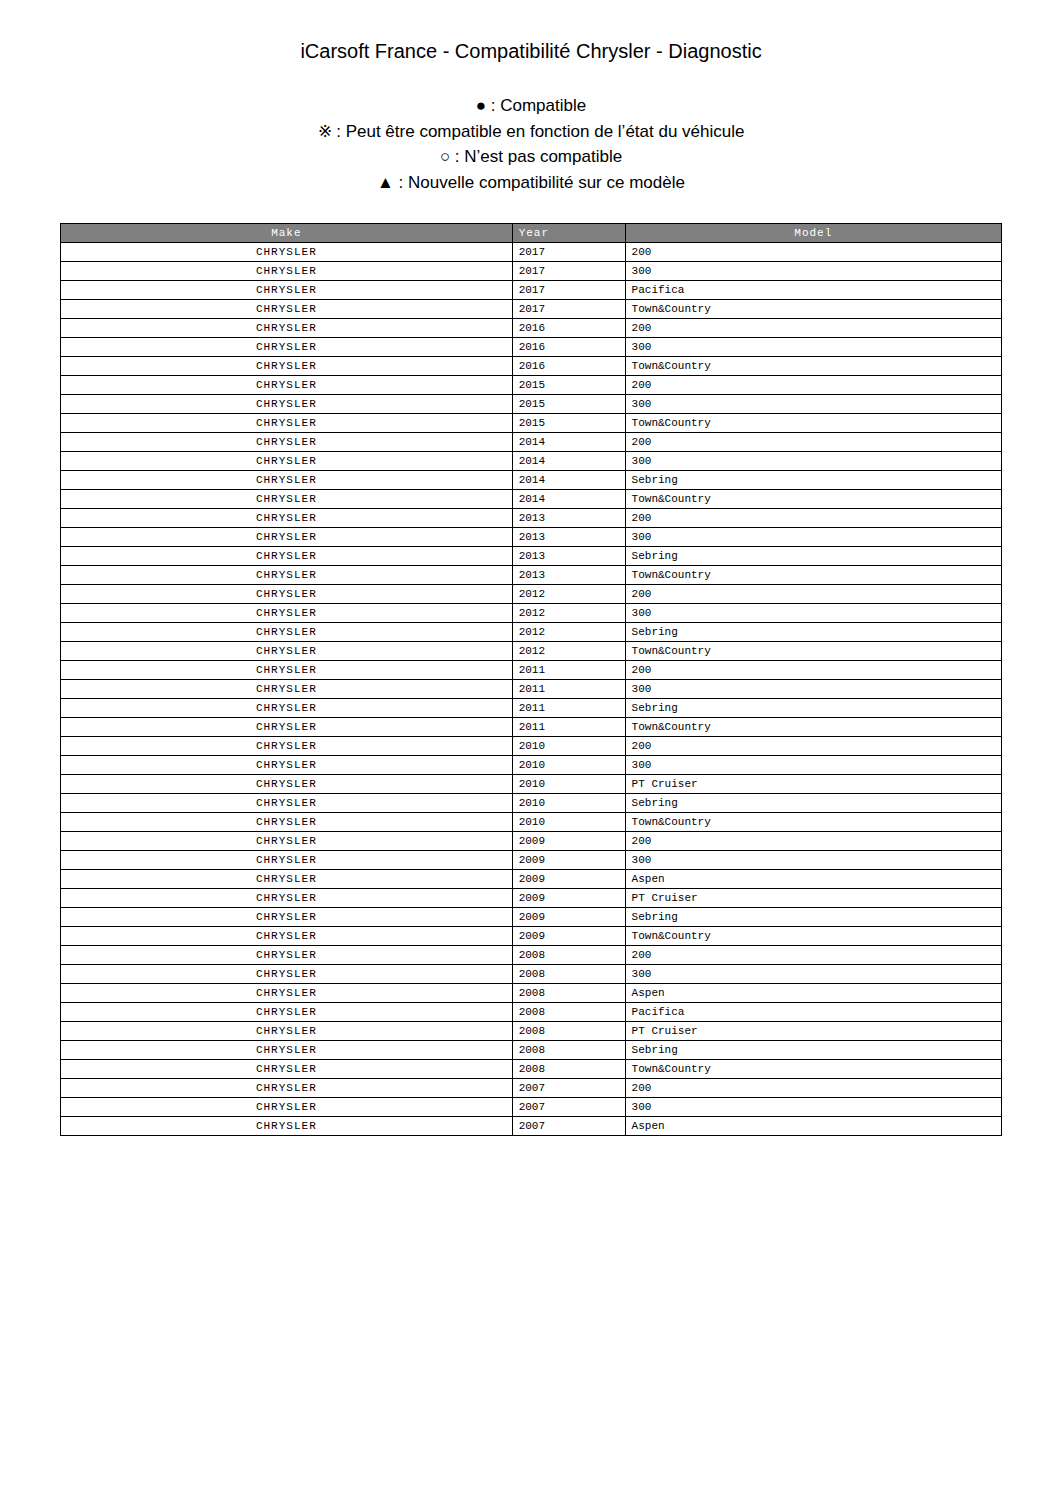iCarsoft France - Compatibilité Chrysler - Diagnostic
● : Compatible
※ : Peut être compatible en fonction de l’état du véhicule
○ : N’est pas compatible
▲ : Nouvelle compatibilité sur ce modèle
| Make | Year | Model |
| --- | --- | --- |
| CHRYSLER | 2017 | 200 |
| CHRYSLER | 2017 | 300 |
| CHRYSLER | 2017 | Pacifica |
| CHRYSLER | 2017 | Town&Country |
| CHRYSLER | 2016 | 200 |
| CHRYSLER | 2016 | 300 |
| CHRYSLER | 2016 | Town&Country |
| CHRYSLER | 2015 | 200 |
| CHRYSLER | 2015 | 300 |
| CHRYSLER | 2015 | Town&Country |
| CHRYSLER | 2014 | 200 |
| CHRYSLER | 2014 | 300 |
| CHRYSLER | 2014 | Sebring |
| CHRYSLER | 2014 | Town&Country |
| CHRYSLER | 2013 | 200 |
| CHRYSLER | 2013 | 300 |
| CHRYSLER | 2013 | Sebring |
| CHRYSLER | 2013 | Town&Country |
| CHRYSLER | 2012 | 200 |
| CHRYSLER | 2012 | 300 |
| CHRYSLER | 2012 | Sebring |
| CHRYSLER | 2012 | Town&Country |
| CHRYSLER | 2011 | 200 |
| CHRYSLER | 2011 | 300 |
| CHRYSLER | 2011 | Sebring |
| CHRYSLER | 2011 | Town&Country |
| CHRYSLER | 2010 | 200 |
| CHRYSLER | 2010 | 300 |
| CHRYSLER | 2010 | PT Cruiser |
| CHRYSLER | 2010 | Sebring |
| CHRYSLER | 2010 | Town&Country |
| CHRYSLER | 2009 | 200 |
| CHRYSLER | 2009 | 300 |
| CHRYSLER | 2009 | Aspen |
| CHRYSLER | 2009 | PT Cruiser |
| CHRYSLER | 2009 | Sebring |
| CHRYSLER | 2009 | Town&Country |
| CHRYSLER | 2008 | 200 |
| CHRYSLER | 2008 | 300 |
| CHRYSLER | 2008 | Aspen |
| CHRYSLER | 2008 | Pacifica |
| CHRYSLER | 2008 | PT Cruiser |
| CHRYSLER | 2008 | Sebring |
| CHRYSLER | 2008 | Town&Country |
| CHRYSLER | 2007 | 200 |
| CHRYSLER | 2007 | 300 |
| CHRYSLER | 2007 | Aspen |